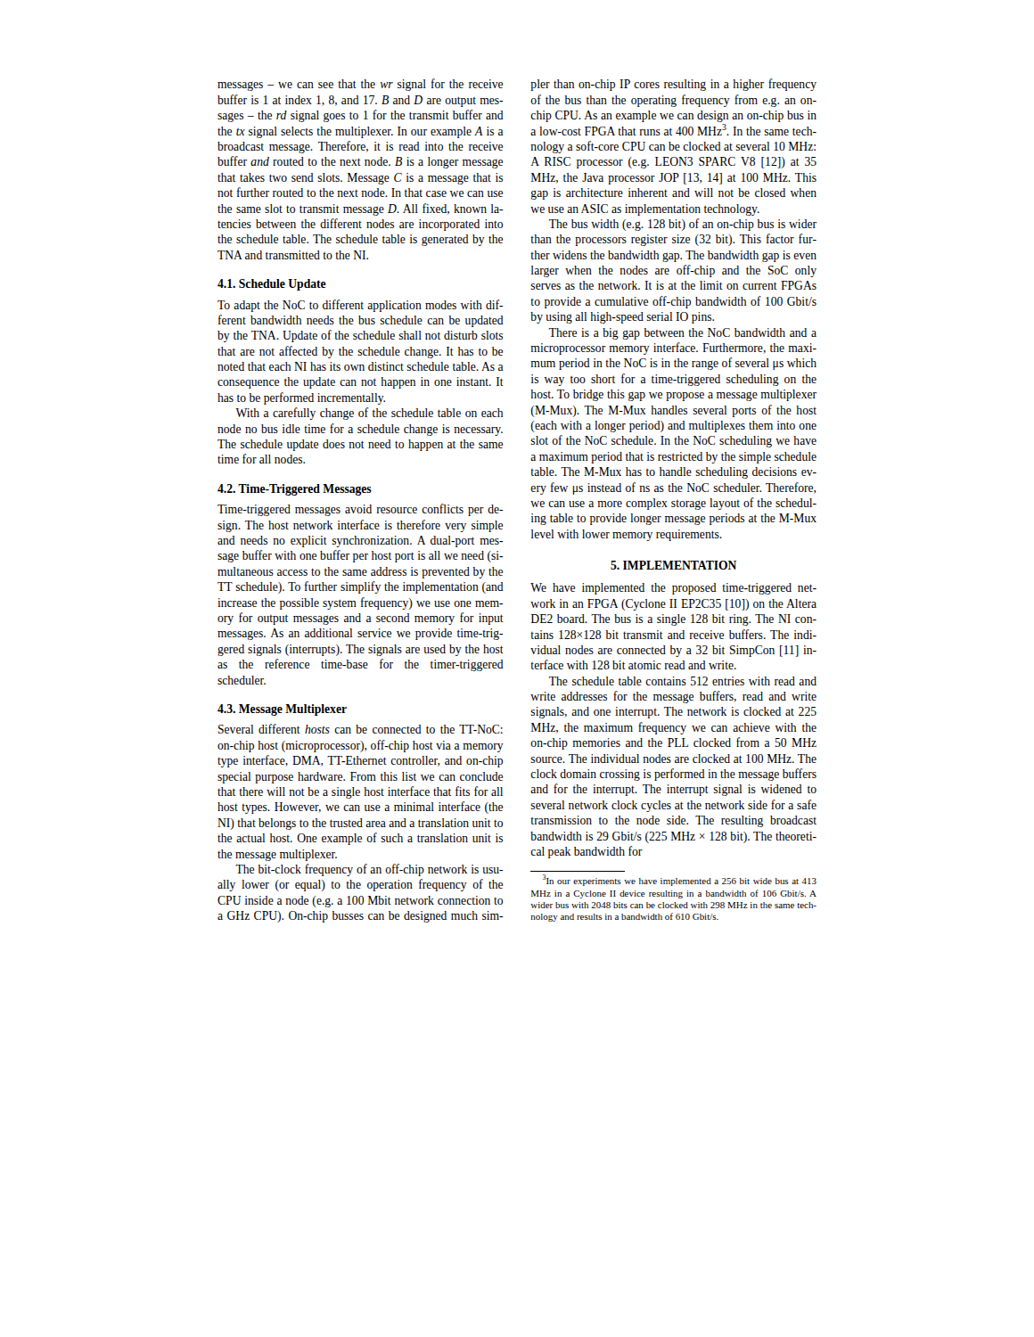messages – we can see that the wr signal for the receive buffer is 1 at index 1, 8, and 17. B and D are output messages – the rd signal goes to 1 for the transmit buffer and the tx signal selects the multiplexer. In our example A is a broadcast message. Therefore, it is read into the receive buffer and routed to the next node. B is a longer message that takes two send slots. Message C is a message that is not further routed to the next node. In that case we can use the same slot to transmit message D. All fixed, known latencies between the different nodes are incorporated into the schedule table. The schedule table is generated by the TNA and transmitted to the NI.
4.1. Schedule Update
To adapt the NoC to different application modes with different bandwidth needs the bus schedule can be updated by the TNA. Update of the schedule shall not disturb slots that are not affected by the schedule change. It has to be noted that each NI has its own distinct schedule table. As a consequence the update can not happen in one instant. It has to be performed incrementally.
With a carefully change of the schedule table on each node no bus idle time for a schedule change is necessary. The schedule update does not need to happen at the same time for all nodes.
4.2. Time-Triggered Messages
Time-triggered messages avoid resource conflicts per design. The host network interface is therefore very simple and needs no explicit synchronization. A dual-port message buffer with one buffer per host port is all we need (simultaneous access to the same address is prevented by the TT schedule). To further simplify the implementation (and increase the possible system frequency) we use one memory for output messages and a second memory for input messages. As an additional service we provide time-triggered signals (interrupts). The signals are used by the host as the reference time-base for the timer-triggered scheduler.
4.3. Message Multiplexer
Several different hosts can be connected to the TT-NoC: on-chip host (microprocessor), off-chip host via a memory type interface, DMA, TT-Ethernet controller, and on-chip special purpose hardware. From this list we can conclude that there will not be a single host interface that fits for all host types. However, we can use a minimal interface (the NI) that belongs to the trusted area and a translation unit to the actual host. One example of such a translation unit is the message multiplexer.
The bit-clock frequency of an off-chip network is usually lower (or equal) to the operation frequency of the CPU inside a node (e.g. a 100 Mbit network connection to a GHz CPU). On-chip busses can be designed much simpler than on-chip IP cores resulting in a higher frequency of the bus than the operating frequency from e.g. an on-chip CPU. As an example we can design an on-chip bus in a low-cost FPGA that runs at 400 MHz3. In the same technology a soft-core CPU can be clocked at several 10 MHz: A RISC processor (e.g. LEON3 SPARC V8 [12]) at 35 MHz, the Java processor JOP [13, 14] at 100 MHz. This gap is architecture inherent and will not be closed when we use an ASIC as implementation technology.
The bus width (e.g. 128 bit) of an on-chip bus is wider than the processors register size (32 bit). This factor further widens the bandwidth gap. The bandwidth gap is even larger when the nodes are off-chip and the SoC only serves as the network. It is at the limit on current FPGAs to provide a cumulative off-chip bandwidth of 100 Gbit/s by using all high-speed serial IO pins.
There is a big gap between the NoC bandwidth and a microprocessor memory interface. Furthermore, the maximum period in the NoC is in the range of several μs which is way too short for a time-triggered scheduling on the host. To bridge this gap we propose a message multiplexer (M-Mux). The M-Mux handles several ports of the host (each with a longer period) and multiplexes them into one slot of the NoC schedule. In the NoC scheduling we have a maximum period that is restricted by the simple schedule table. The M-Mux has to handle scheduling decisions every few μs instead of ns as the NoC scheduler. Therefore, we can use a more complex storage layout of the scheduling table to provide longer message periods at the M-Mux level with lower memory requirements.
5. Implementation
We have implemented the proposed time-triggered network in an FPGA (Cyclone II EP2C35 [10]) on the Altera DE2 board. The bus is a single 128 bit ring. The NI contains 128×128 bit transmit and receive buffers. The individual nodes are connected by a 32 bit SimpCon [11] interface with 128 bit atomic read and write.
The schedule table contains 512 entries with read and write addresses for the message buffers, read and write signals, and one interrupt. The network is clocked at 225 MHz, the maximum frequency we can achieve with the on-chip memories and the PLL clocked from a 50 MHz source. The individual nodes are clocked at 100 MHz. The clock domain crossing is performed in the message buffers and for the interrupt. The interrupt signal is widened to several network clock cycles at the network side for a safe transmission to the node side. The resulting broadcast bandwidth is 29 Gbit/s (225 MHz × 128 bit). The theoretical peak bandwidth for
3In our experiments we have implemented a 256 bit wide bus at 413 MHz in a Cyclone II device resulting in a bandwidth of 106 Gbit/s. A wider bus with 2048 bits can be clocked with 298 MHz in the same technology and results in a bandwidth of 610 Gbit/s.